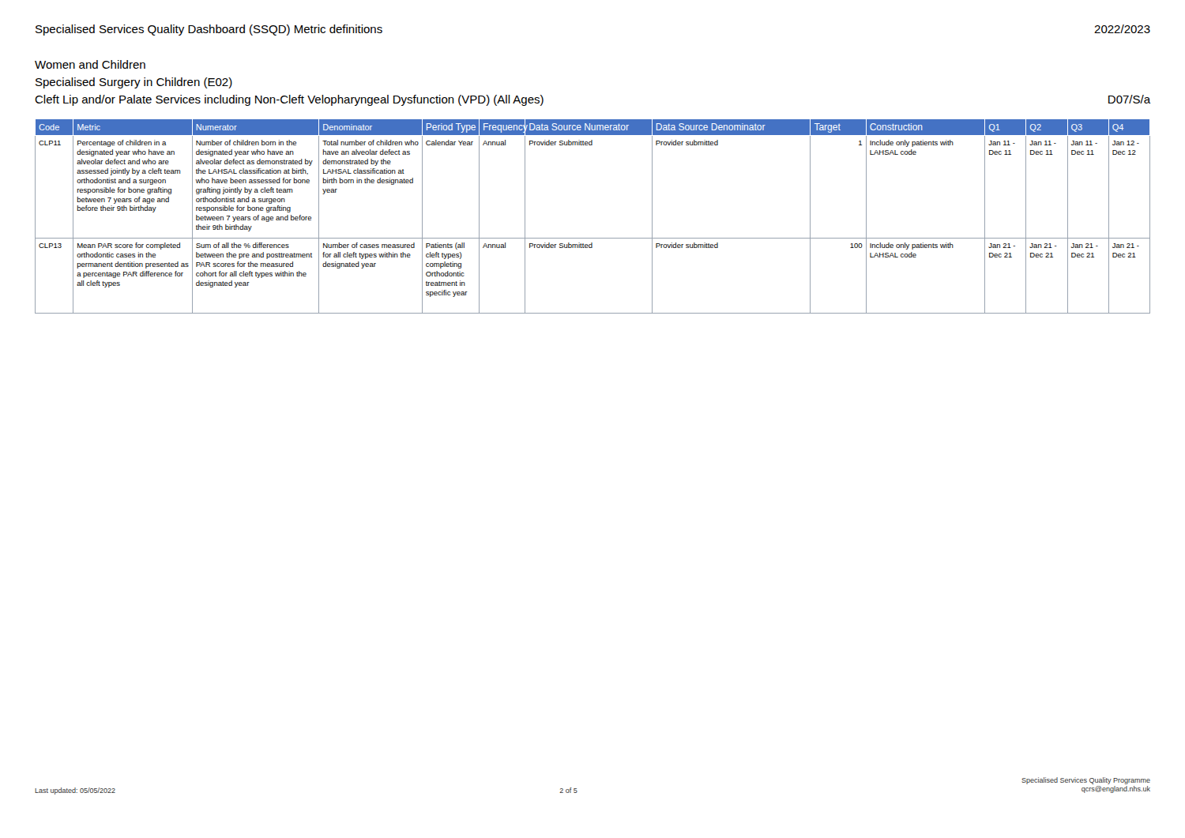Specialised Services Quality Dashboard (SSQD) Metric definitions
2022/2023
Women and Children
Specialised Surgery in Children (E02)
Cleft Lip and/or Palate Services including Non-Cleft Velopharyngeal Dysfunction (VPD) (All Ages)
D07/S/a
| Code | Metric | Numerator | Denominator | Period Type | Frequency | Data Source Numerator | Data Source Denominator | Target | Construction | Q1 | Q2 | Q3 | Q4 |
| --- | --- | --- | --- | --- | --- | --- | --- | --- | --- | --- | --- | --- | --- |
| CLP11 | Percentage of children in a designated year who have an alveolar defect and who are assessed jointly by a cleft team orthodontist and a surgeon responsible for bone grafting between 7 years of age and before their 9th birthday | Number of children born in the designated year who have an alveolar defect as demonstrated by the LAHSAL classification at birth, who have been assessed for bone grafting jointly by a cleft team orthodontist and a surgeon responsible for bone grafting between 7 years of age and before their 9th birthday | Total number of children who have an alveolar defect as demonstrated by the LAHSAL classification at birth born in the designated year | Calendar Year | Annual | Provider Submitted | Provider submitted | 1 | Include only patients with LAHSAL code | Jan 11 - Dec 11 | Jan 11 - Dec 11 | Jan 11 - Dec 11 | Jan 12 - Dec 12 |
| CLP13 | Mean PAR score for completed orthodontic cases in the permanent dentition presented as a percentage PAR difference for all cleft types | Sum of all the % differences between the pre and posttreatment PAR scores for the measured cohort for all cleft types within the designated year | Number of cases measured for all cleft types within the designated year | Patients (all cleft types) completing Orthodontic treatment in specific year | Annual | Provider Submitted | Provider submitted | 100 | Include only patients with LAHSAL code | Jan 21 - Dec 21 | Jan 21 - Dec 21 | Jan 21 - Dec 21 | Jan 21 - Dec 21 |
Last updated: 05/05/2022
2 of 5
Specialised Services Quality Programme
qcrs@england.nhs.uk